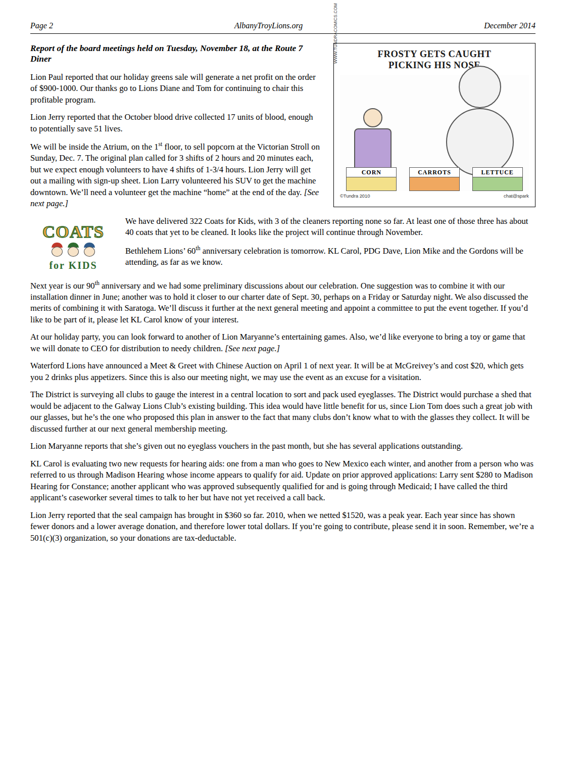Page 2 AlbanyTroyLions.org December 2014
WWW.TUNDRACOMICS.COM
FROSTY GETS CAUGHT
PICKING HIS NOSE
CORN
CARROTS
LETTUCE
©Tundra 2010 chat@spark
Report of the board meetings held on Tuesday, November 18, at the Route 7 Diner
Lion Paul reported that our holiday greens sale will generate a net profit on the order of $900-1000. Our thanks go to Lions Diane and Tom for continuing to chair this profitable program.
Lion Jerry reported that the October blood drive collected 17 units of blood, enough to potentially save 51 lives.
We will be inside the Atrium, on the 1st floor, to sell popcorn at the Victorian Stroll on Sunday, Dec. 7. The original plan called for 3 shifts of 2 hours and 20 minutes each, but we expect enough volunteers to have 4 shifts of 1-3/4 hours. Lion Jerry will get out a mailing with sign-up sheet. Lion Larry volunteered his SUV to get the machine downtown. We’ll need a volunteer get the machine “home” at the end of the day. [See next page.]
COATS
for KIDS
We have delivered 322 Coats for Kids, with 3 of the cleaners reporting none so far. At least one of those three has about 40 coats that yet to be cleaned. It looks like the project will continue through November.
Bethlehem Lions’ 60th anniversary celebration is tomorrow. KL Carol, PDG Dave, Lion Mike and the Gordons will be attending, as far as we know.
Next year is our 90th anniversary and we had some preliminary discussions about our celebration. One suggestion was to combine it with our installation dinner in June; another was to hold it closer to our charter date of Sept. 30, perhaps on a Friday or Saturday night. We also discussed the merits of combining it with Saratoga. We’ll discuss it further at the next general meeting and appoint a committee to put the event together. If you’d like to be part of it, please let KL Carol know of your interest.
At our holiday party, you can look forward to another of Lion Maryanne’s entertaining games. Also, we’d like everyone to bring a toy or game that we will donate to CEO for distribution to needy children. [See next page.]
Waterford Lions have announced a Meet & Greet with Chinese Auction on April 1 of next year. It will be at McGreivey’s and cost $20, which gets you 2 drinks plus appetizers. Since this is also our meeting night, we may use the event as an excuse for a visitation.
The District is surveying all clubs to gauge the interest in a central location to sort and pack used eyeglasses. The District would purchase a shed that would be adjacent to the Galway Lions Club’s existing building. This idea would have little benefit for us, since Lion Tom does such a great job with our glasses, but he’s the one who proposed this plan in answer to the fact that many clubs don’t know what to with the glasses they collect. It will be discussed further at our next general membership meeting.
Lion Maryanne reports that she’s given out no eyeglass vouchers in the past month, but she has several applications outstanding.
KL Carol is evaluating two new requests for hearing aids: one from a man who goes to New Mexico each winter, and another from a person who was referred to us through Madison Hearing whose income appears to qualify for aid. Update on prior approved applications: Larry sent $280 to Madison Hearing for Constance; another applicant who was approved subsequently qualified for and is going through Medicaid; I have called the third applicant’s caseworker several times to talk to her but have not yet received a call back.
Lion Jerry reported that the seal campaign has brought in $360 so far. 2010, when we netted $1520, was a peak year. Each year since has shown fewer donors and a lower average donation, and therefore lower total dollars. If you’re going to contribute, please send it in soon. Remember, we’re a 501(c)(3) organization, so your donations are tax-deductable.